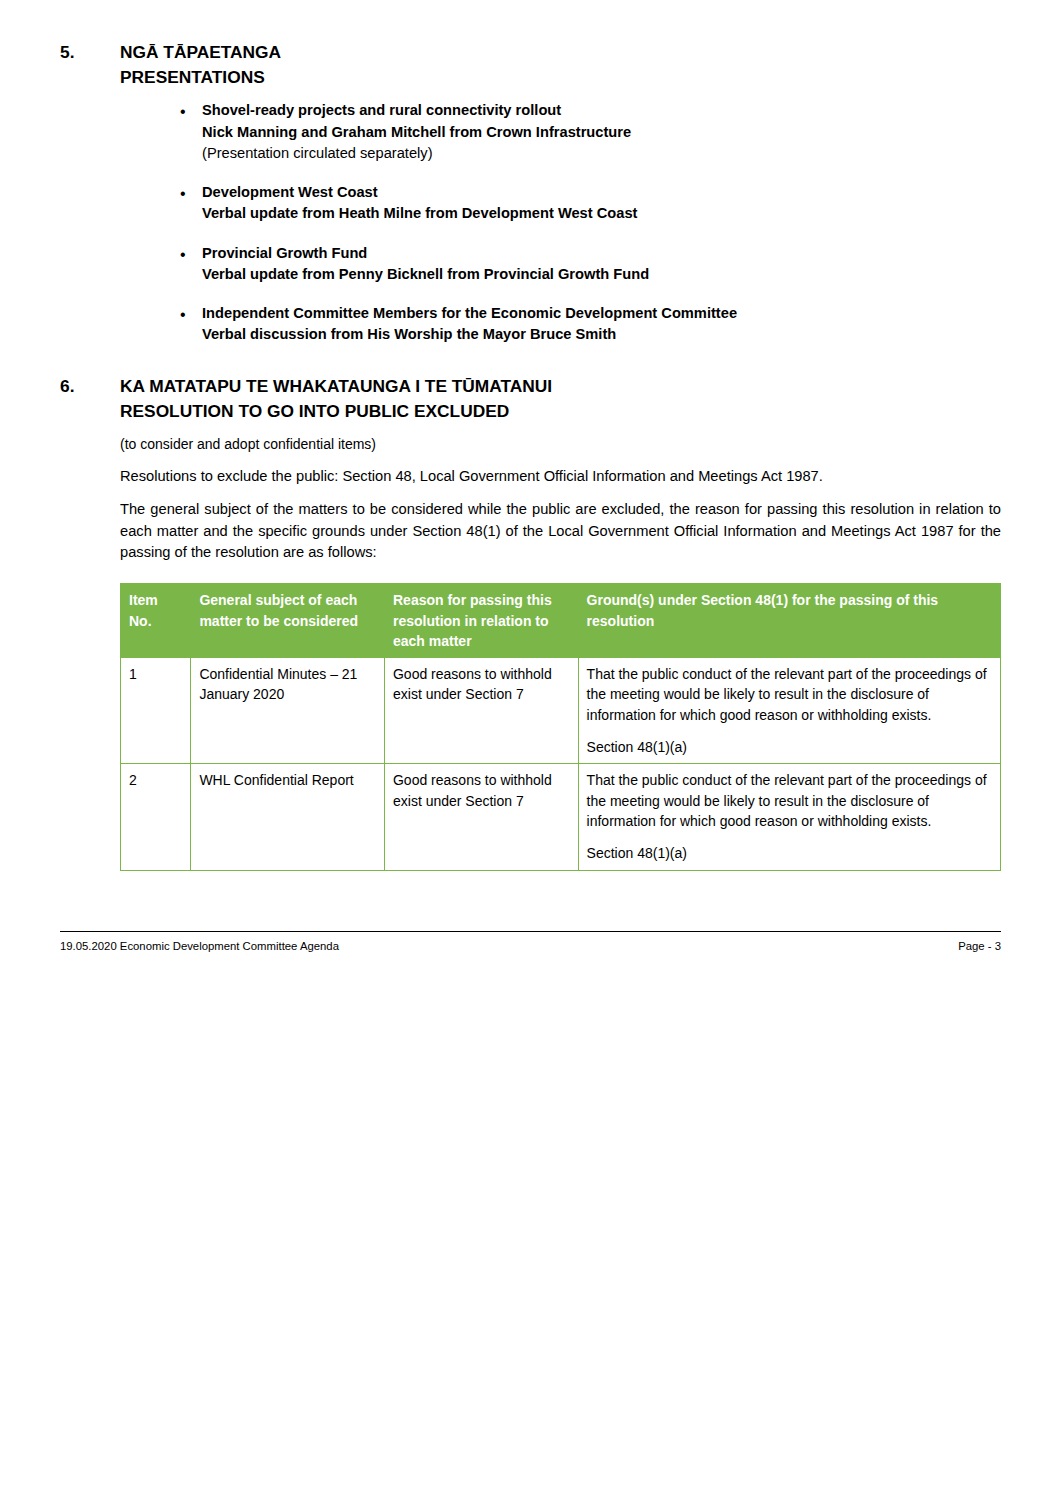5. NGĀ TĀPAETANGA PRESENTATIONS
Shovel-ready projects and rural connectivity rollout
Nick Manning and Graham Mitchell from Crown Infrastructure
(Presentation circulated separately)
Development West Coast
Verbal update from Heath Milne from Development West Coast
Provincial Growth Fund
Verbal update from Penny Bicknell from Provincial Growth Fund
Independent Committee Members for the Economic Development Committee
Verbal discussion from His Worship the Mayor Bruce Smith
6. KA MATATAPU TE WHAKATAUNGA I TE TŪMATANUI RESOLUTION TO GO INTO PUBLIC EXCLUDED
(to consider and adopt confidential items)
Resolutions to exclude the public: Section 48, Local Government Official Information and Meetings Act 1987.
The general subject of the matters to be considered while the public are excluded, the reason for passing this resolution in relation to each matter and the specific grounds under Section 48(1) of the Local Government Official Information and Meetings Act 1987 for the passing of the resolution are as follows:
| Item No. | General subject of each matter to be considered | Reason for passing this resolution in relation to each matter | Ground(s) under Section 48(1) for the passing of this resolution |
| --- | --- | --- | --- |
| 1 | Confidential Minutes – 21 January 2020 | Good reasons to withhold exist under Section 7 | That the public conduct of the relevant part of the proceedings of the meeting would be likely to result in the disclosure of information for which good reason or withholding exists. Section 48(1)(a) |
| 2 | WHL Confidential Report | Good reasons to withhold exist under Section 7 | That the public conduct of the relevant part of the proceedings of the meeting would be likely to result in the disclosure of information for which good reason or withholding exists. Section 48(1)(a) |
19.05.2020 Economic Development Committee Agenda Page - 3